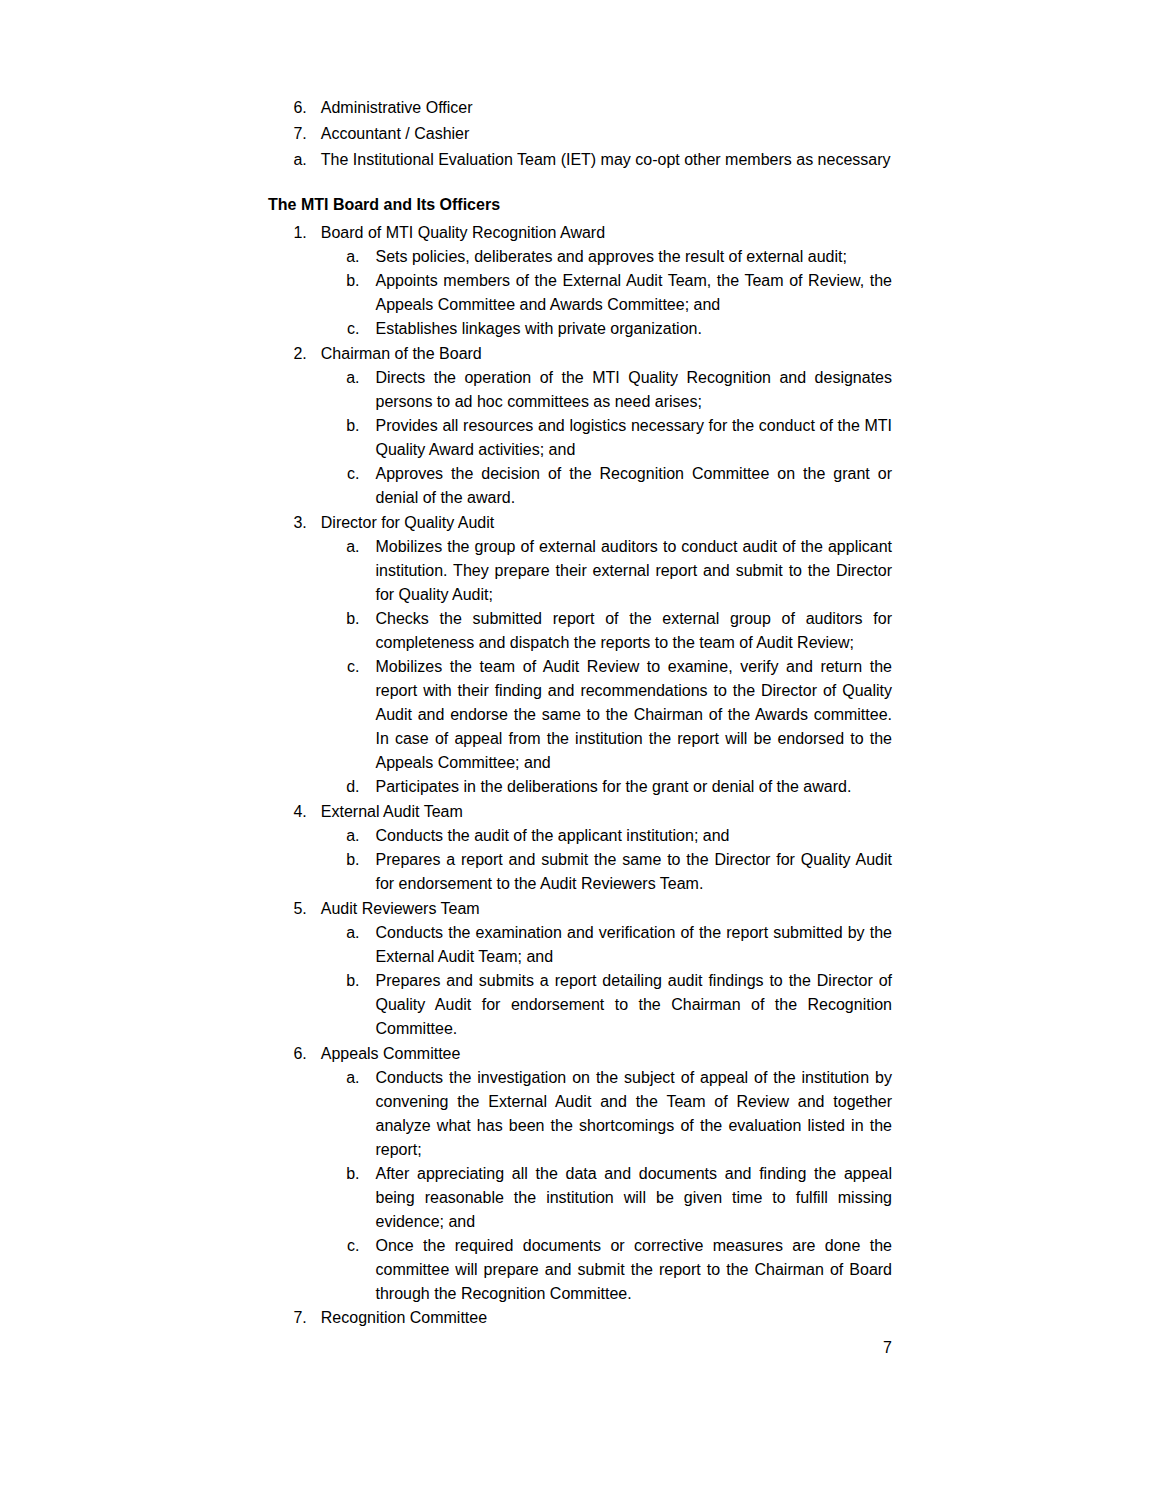Administrative Officer
Accountant / Cashier
The Institutional Evaluation Team (IET) may co-opt other members as necessary
The MTI Board and Its Officers
Board of MTI Quality Recognition Award
Sets policies, deliberates and approves the result of external audit;
Appoints members of the External Audit Team, the Team of Review, the Appeals Committee and Awards Committee; and
Establishes linkages with private organization.
Chairman of the Board
Directs the operation of the MTI Quality Recognition and designates persons to ad hoc committees as need arises;
Provides all resources and logistics necessary for the conduct of the MTI Quality Award activities; and
Approves the decision of the Recognition Committee on the grant or denial of the award.
Director for Quality Audit
Mobilizes the group of external auditors to conduct audit of the applicant institution. They prepare their external report and submit to the Director for Quality Audit;
Checks the submitted report of the external group of auditors for completeness and dispatch the reports to the team of Audit Review;
Mobilizes the team of Audit Review to examine, verify and return the report with their finding and recommendations to the Director of Quality Audit and endorse the same to the Chairman of the Awards committee. In case of appeal from the institution the report will be endorsed to the Appeals Committee; and
Participates in the deliberations for the grant or denial of the award.
External Audit Team
Conducts the audit of the applicant institution; and
Prepares a report and submit the same to the Director for Quality Audit for endorsement to the Audit Reviewers Team.
Audit Reviewers Team
Conducts the examination and verification of the report submitted by the External Audit Team; and
Prepares and submits a report detailing audit findings to the Director of Quality Audit for endorsement to the Chairman of the Recognition Committee.
Appeals Committee
Conducts the investigation on the subject of appeal of the institution by convening the External Audit and the Team of Review and together analyze what has been the shortcomings of the evaluation listed in the report;
After appreciating all the data and documents and finding the appeal being reasonable the institution will be given time to fulfill missing evidence; and
Once the required documents or corrective measures are done the committee will prepare and submit the report to the Chairman of Board through the Recognition Committee.
Recognition Committee
7